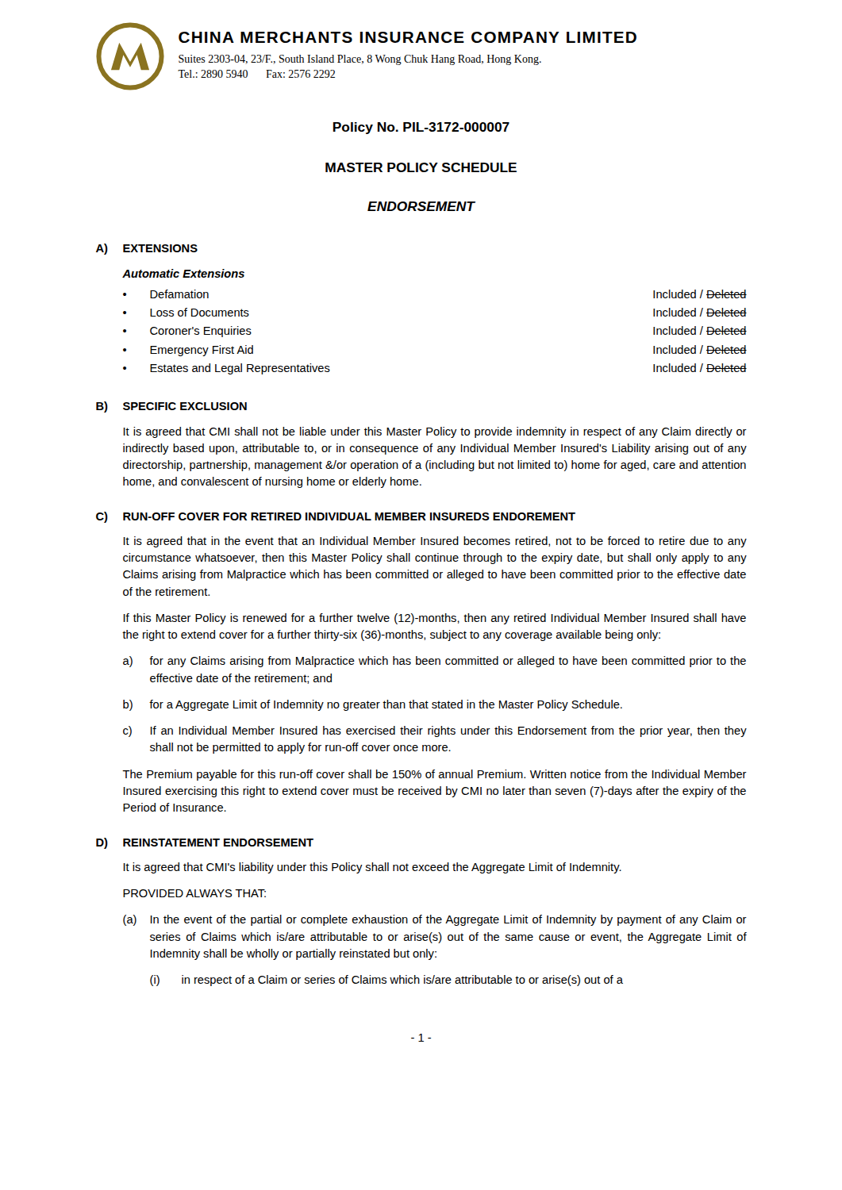CHINA MERCHANTS INSURANCE COMPANY LIMITED
Suites 2303-04, 23/F., South Island Place, 8 Wong Chuk Hang Road, Hong Kong.
Tel.: 2890 5940 Fax: 2576 2292
Policy No. PIL-3172-000007
MASTER POLICY SCHEDULE
ENDORSEMENT
A)
EXTENSIONS
Automatic Extensions
| • | Defamation | Included / Deleted |
| • | Loss of Documents | Included / Deleted |
| • | Coroner's Enquiries | Included / Deleted |
| • | Emergency First Aid | Included / Deleted |
| • | Estates and Legal Representatives | Included / Deleted |
B)
SPECIFIC EXCLUSION
It is agreed that CMI shall not be liable under this Master Policy to provide indemnity in respect of any Claim directly or indirectly based upon, attributable to, or in consequence of any Individual Member Insured's Liability arising out of any directorship, partnership, management &/or operation of a (including but not limited to) home for aged, care and attention home, and convalescent of nursing home or elderly home.
C)
RUN-OFF COVER FOR RETIRED INDIVIDUAL MEMBER INSUREDS ENDOREMENT
It is agreed that in the event that an Individual Member Insured becomes retired, not to be forced to retire due to any circumstance whatsoever, then this Master Policy shall continue through to the expiry date, but shall only apply to any Claims arising from Malpractice which has been committed or alleged to have been committed prior to the effective date of the retirement.
If this Master Policy is renewed for a further twelve (12)-months, then any retired Individual Member Insured shall have the right to extend cover for a further thirty-six (36)-months, subject to any coverage available being only:
a)
for any Claims arising from Malpractice which has been committed or alleged to have been committed prior to the effective date of the retirement; and
b)
for a Aggregate Limit of Indemnity no greater than that stated in the Master Policy Schedule.
c)
If an Individual Member Insured has exercised their rights under this Endorsement from the prior year, then they shall not be permitted to apply for run-off cover once more.
The Premium payable for this run-off cover shall be 150% of annual Premium. Written notice from the Individual Member Insured exercising this right to extend cover must be received by CMI no later than seven (7)-days after the expiry of the Period of Insurance.
D)
REINSTATEMENT ENDORSEMENT
It is agreed that CMI's liability under this Policy shall not exceed the Aggregate Limit of Indemnity.
PROVIDED ALWAYS THAT:
(a)
In the event of the partial or complete exhaustion of the Aggregate Limit of Indemnity by payment of any Claim or series of Claims which is/are attributable to or arise(s) out of the same cause or event, the Aggregate Limit of Indemnity shall be wholly or partially reinstated but only:
(i)
in respect of a Claim or series of Claims which is/are attributable to or arise(s) out of a
- 1 -